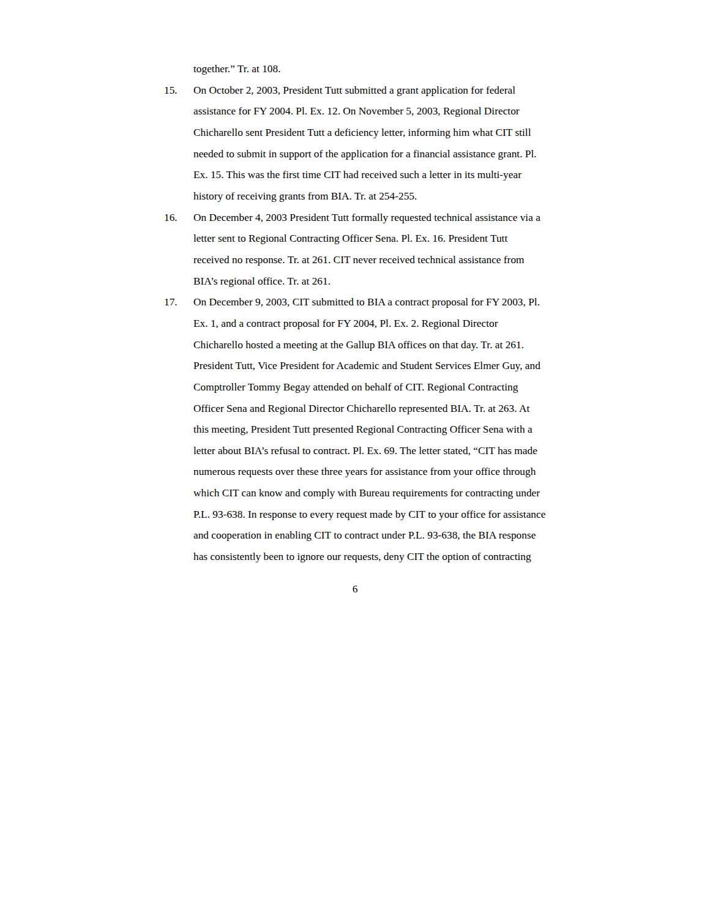together.” Tr. at 108.
15. On October 2, 2003, President Tutt submitted a grant application for federal assistance for FY 2004. Pl. Ex. 12. On November 5, 2003, Regional Director Chicharello sent President Tutt a deficiency letter, informing him what CIT still needed to submit in support of the application for a financial assistance grant. Pl. Ex. 15. This was the first time CIT had received such a letter in its multi-year history of receiving grants from BIA. Tr. at 254-255.
16. On December 4, 2003 President Tutt formally requested technical assistance via a letter sent to Regional Contracting Officer Sena. Pl. Ex. 16. President Tutt received no response. Tr. at 261. CIT never received technical assistance from BIA’s regional office. Tr. at 261.
17. On December 9, 2003, CIT submitted to BIA a contract proposal for FY 2003, Pl. Ex. 1, and a contract proposal for FY 2004, Pl. Ex. 2. Regional Director Chicharello hosted a meeting at the Gallup BIA offices on that day. Tr. at 261. President Tutt, Vice President for Academic and Student Services Elmer Guy, and Comptroller Tommy Begay attended on behalf of CIT. Regional Contracting Officer Sena and Regional Director Chicharello represented BIA. Tr. at 263. At this meeting, President Tutt presented Regional Contracting Officer Sena with a letter about BIA’s refusal to contract. Pl. Ex. 69. The letter stated, “CIT has made numerous requests over these three years for assistance from your office through which CIT can know and comply with Bureau requirements for contracting under P.L. 93-638. In response to every request made by CIT to your office for assistance and cooperation in enabling CIT to contract under P.L. 93-638, the BIA response has consistently been to ignore our requests, deny CIT the option of contracting
6